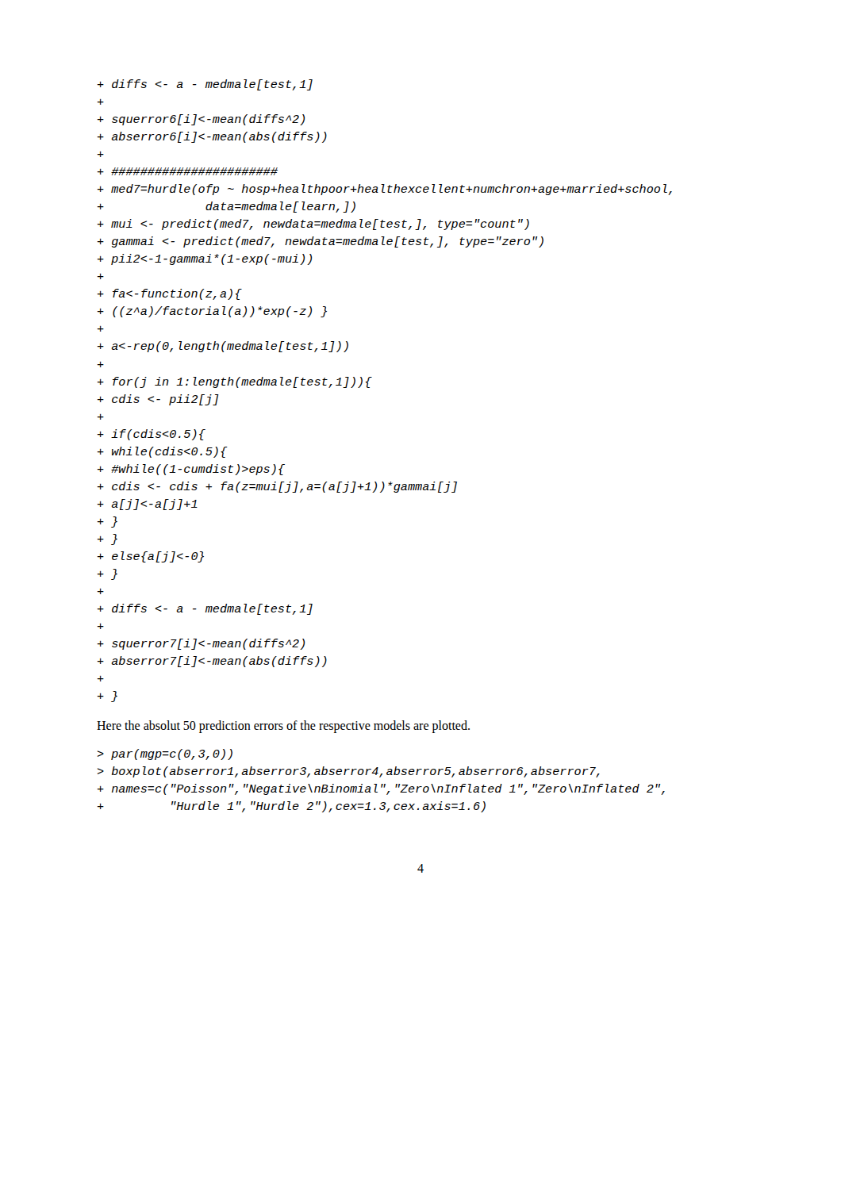+ diffs <- a - medmale[test,1]
+
+ squerror6[i]<-mean(diffs^2)
+ abserror6[i]<-mean(abs(diffs))
+
+ #######################
+ med7=hurdle(ofp ~ hosp+healthpoor+healthexcellent+numchron+age+married+school,
+              data=medmale[learn,])
+ mui <- predict(med7, newdata=medmale[test,], type="count")
+ gammai <- predict(med7, newdata=medmale[test,], type="zero")
+ pii2<-1-gammai*(1-exp(-mui))
+
+ fa<-function(z,a){
+ ((z^a)/factorial(a))*exp(-z) }
+
+ a<-rep(0,length(medmale[test,1]))
+
+ for(j in 1:length(medmale[test,1])){
+ cdis <- pii2[j]
+
+ if(cdis<0.5){
+ while(cdis<0.5){
+ #while((1-cumdist)>eps){
+ cdis <- cdis + fa(z=mui[j],a=(a[j]+1))*gammai[j]
+ a[j]<-a[j]+1
+ }
+ }
+ else{a[j]<-0}
+ }
+
+ diffs <- a - medmale[test,1]
+
+ squerror7[i]<-mean(diffs^2)
+ abserror7[i]<-mean(abs(diffs))
+
+ }
Here the absolut 50 prediction errors of the respective models are plotted.
> par(mgp=c(0,3,0))
> boxplot(abserror1,abserror3,abserror4,abserror5,abserror6,abserror7,
+ names=c("Poisson","Negative\nBinomial","Zero\nInflated 1","Zero\nInflated 2",
+         "Hurdle 1","Hurdle 2"),cex=1.3,cex.axis=1.6)
4